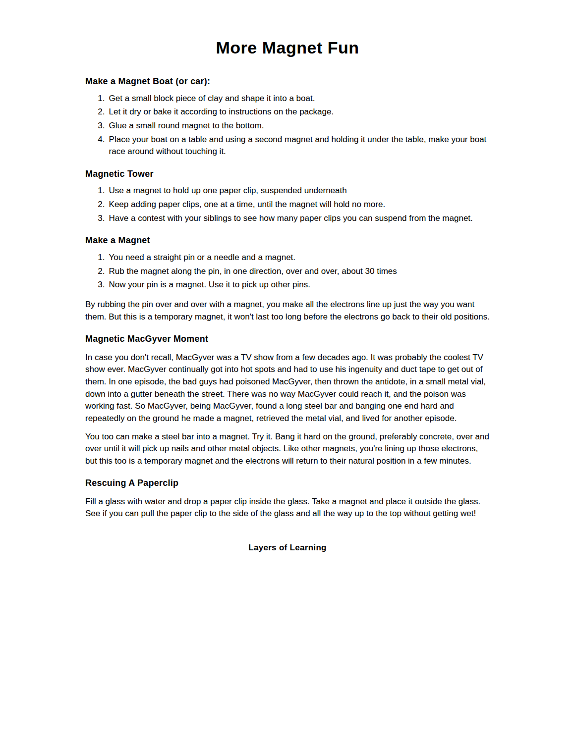More Magnet Fun
Make a Magnet Boat (or car):
Get a small block piece of clay and shape it into a boat.
Let it dry or bake it according to instructions on the package.
Glue a small round magnet to the bottom.
Place your boat on a table and using a second magnet and holding it under the table, make your boat race around without touching it.
Magnetic Tower
Use a magnet to hold up one paper clip, suspended underneath
Keep adding paper clips, one at a time, until the magnet will hold no more.
Have a contest with your siblings to see how many paper clips you can suspend from the magnet.
Make a Magnet
You need a straight pin or a needle and a magnet.
Rub the magnet along the pin, in one direction, over and over, about 30 times
Now your pin is a magnet. Use it to pick up other pins.
By rubbing the pin over and over with a magnet, you make all the electrons line up just the way you want them. But this is a temporary magnet, it won't last too long before the electrons go back to their old positions.
Magnetic MacGyver Moment
In case you don't recall, MacGyver was a TV show from a few decades ago. It was probably the coolest TV show ever. MacGyver continually got into hot spots and had to use his ingenuity and duct tape to get out of them. In one episode, the bad guys had poisoned MacGyver, then thrown the antidote, in a small metal vial, down into a gutter beneath the street. There was no way MacGyver could reach it, and the poison was working fast. So MacGyver, being MacGyver, found a long steel bar and banging one end hard and repeatedly on the ground he made a magnet, retrieved the metal vial, and lived for another episode.
You too can make a steel bar into a magnet. Try it. Bang it hard on the ground, preferably concrete, over and over until it will pick up nails and other metal objects. Like other magnets, you're lining up those electrons, but this too is a temporary magnet and the electrons will return to their natural position in a few minutes.
Rescuing A Paperclip
Fill a glass with water and drop a paper clip inside the glass. Take a magnet and place it outside the glass. See if you can pull the paper clip to the side of the glass and all the way up to the top without getting wet!
Layers of Learning